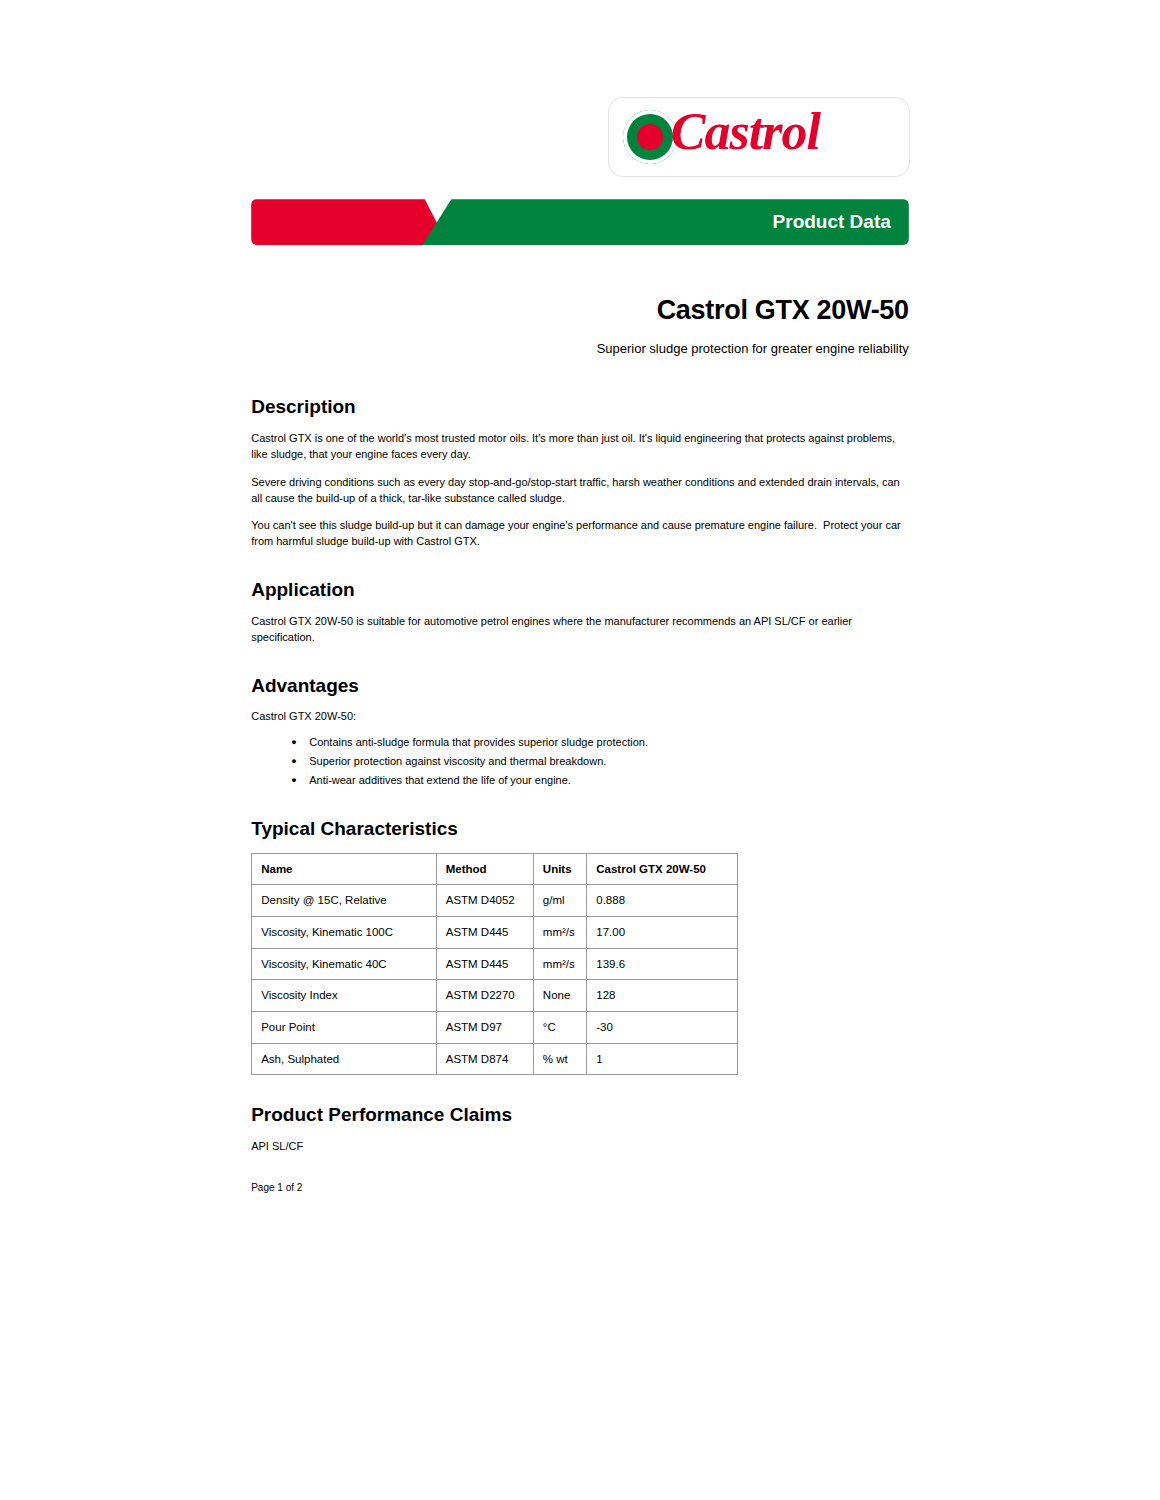Castrol
Product Data
Castrol GTX 20W-50
Superior sludge protection for greater engine reliability
Description
Castrol GTX is one of the world's most trusted motor oils. It's more than just oil. It's liquid engineering that protects against problems, like sludge, that your engine faces every day.
Severe driving conditions such as every day stop-and-go/stop-start traffic, harsh weather conditions and extended drain intervals, can all cause the build-up of a thick, tar-like substance called sludge.
You can't see this sludge build-up but it can damage your engine's performance and cause premature engine failure. Protect your car from harmful sludge build-up with Castrol GTX.
Application
Castrol GTX 20W-50 is suitable for automotive petrol engines where the manufacturer recommends an API SL/CF or earlier specification.
Advantages
Castrol GTX 20W-50:
Contains anti-sludge formula that provides superior sludge protection.
Superior protection against viscosity and thermal breakdown.
Anti-wear additives that extend the life of your engine.
Typical Characteristics
| Name | Method | Units | Castrol GTX 20W-50 |
| --- | --- | --- | --- |
| Density @ 15C, Relative | ASTM D4052 | g/ml | 0.888 |
| Viscosity, Kinematic 100C | ASTM D445 | mm²/s | 17.00 |
| Viscosity, Kinematic 40C | ASTM D445 | mm²/s | 139.6 |
| Viscosity Index | ASTM D2270 | None | 128 |
| Pour Point | ASTM D97 | °C | -30 |
| Ash, Sulphated | ASTM D874 | % wt | 1 |
Product Performance Claims
API SL/CF
Page 1 of 2